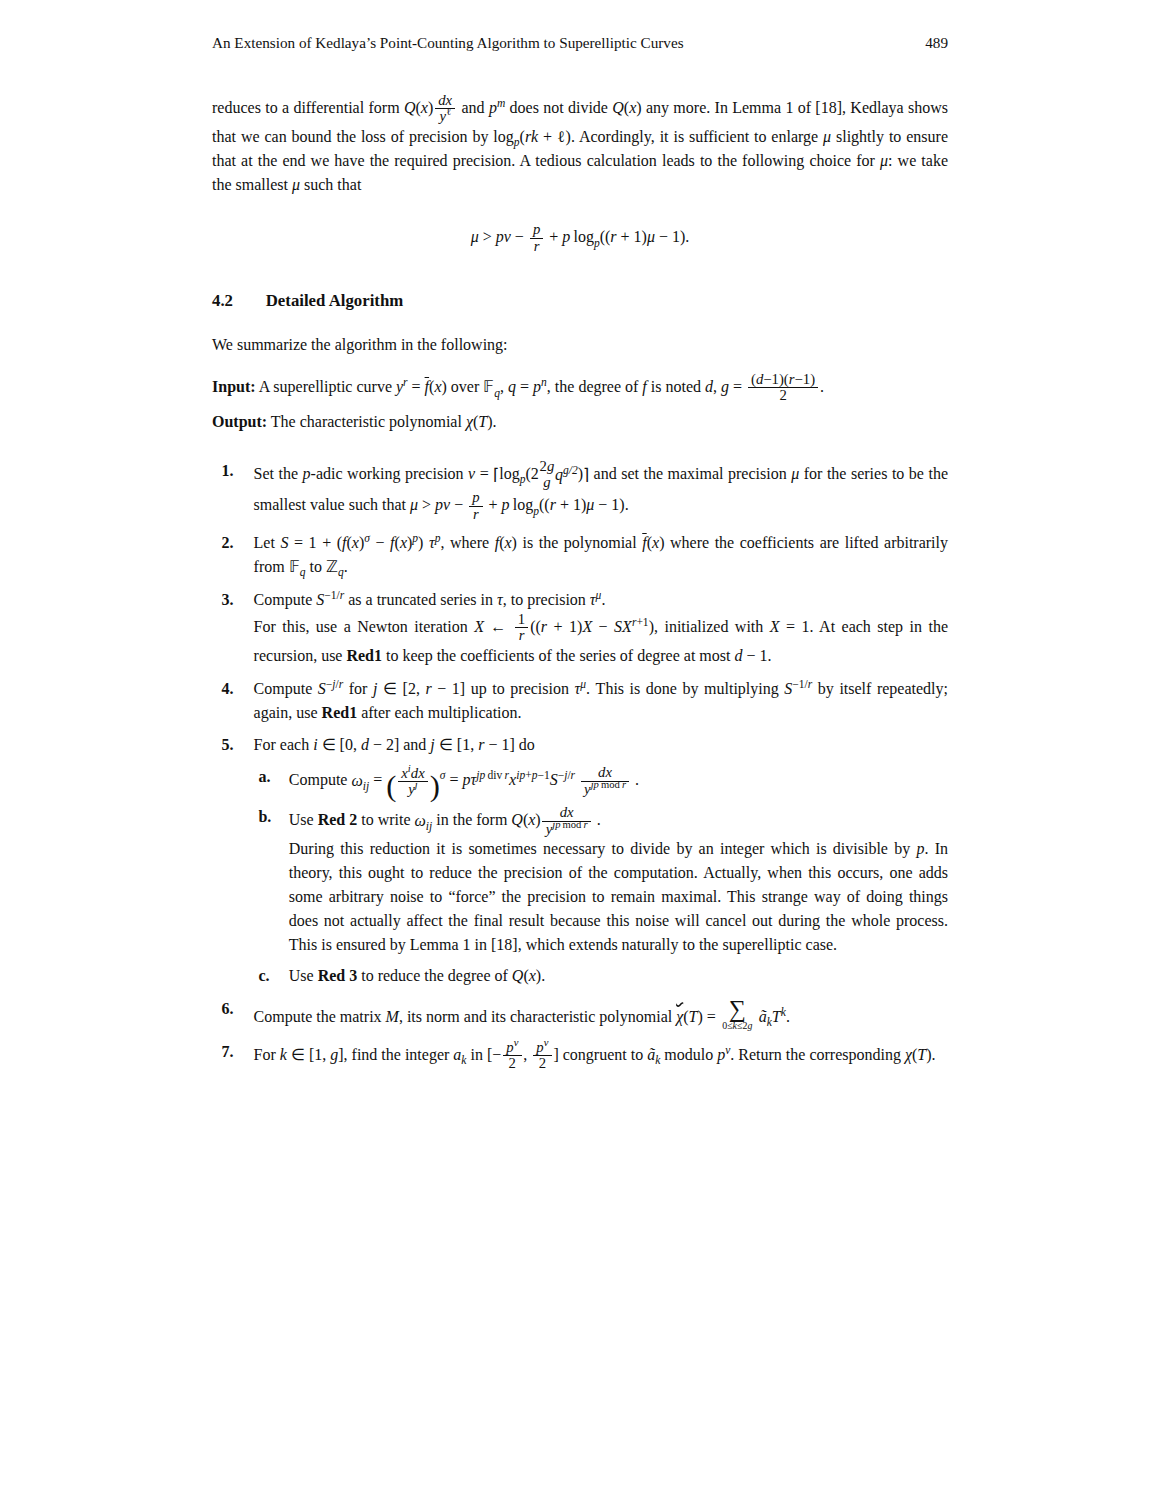An Extension of Kedlaya’s Point-Counting Algorithm to Superelliptic Curves 489
reduces to a differential form Q(x)dx yℓ and pm does not divide Q(x) any more. In Lemma 1 of [18], Kedlaya shows that we can bound the loss of precision by logp(rk + ℓ). Acordingly, it is sufficient to enlarge μ slightly to ensure that at the end we have the required precision. A tedious calculation leads to the following choice for μ: we take the smallest μ such that
μ > pν − pr + p logp((r + 1)μ − 1).
4.2 Detailed Algorithm
We summarize the algorithm in the following:
Input: A superelliptic curve yr = f(x) over 𝔽q, q = pn, the degree of f is noted d, g = (d−1)(r−1) 2.
Output: The characteristic polynomial χ(T).
Set the p-adic working precision ν = logp(22g g qg/2) and set the maximal precision μ for the series to be the smallest value such that μ > pν − pr + p logp((r + 1)μ − 1).
Let S = 1 + (f(x)σ − f(x)p) τp, where f(x) is the polynomial f(x) where the coefficients are lifted arbitrarily from 𝔽q to ℤq.
Compute S−1/r as a truncated series in τ, to precision τμ.
For this, use a Newton iteration X ← 1 r((r + 1)X − SXr+1), initialized with X = 1. At each step in the recursion, use Red1 to keep the coefficients of the series of degree at most d − 1.
Compute S−j/r for j ∈ [2, r − 1] up to precision τμ. This is done by multiplying S−1/r by itself repeatedly; again, use Red1 after each multiplication.
For each i ∈ [0, d − 2] and j ∈ [1, r − 1] do
Compute ωij = (xidx yj)σ = pτjp div rxip+p−1S−j/r dx yjp mod r .
Use Red 2 to write ωij in the form Q(x)dx yjp mod r .
During this reduction it is sometimes necessary to divide by an integer which is divisible by p. In theory, this ought to reduce the precision of the computation. Actually, when this occurs, one adds some arbitrary noise to “force” the precision to remain maximal. This strange way of doing things does not actually affect the final result because this noise will cancel out during the whole process. This is ensured by Lemma 1 in [18], which extends naturally to the superelliptic case.
Use Red 3 to reduce the degree of Q(x).
Compute the matrix M, its norm and its characteristic polynomial χ(T) = ∑0≤k≤2g ãkTk.
For k ∈ [1, g], find the integer ak in [−pν 2, pν 2] congruent to ãk modulo pν. Return the corresponding χ(T).